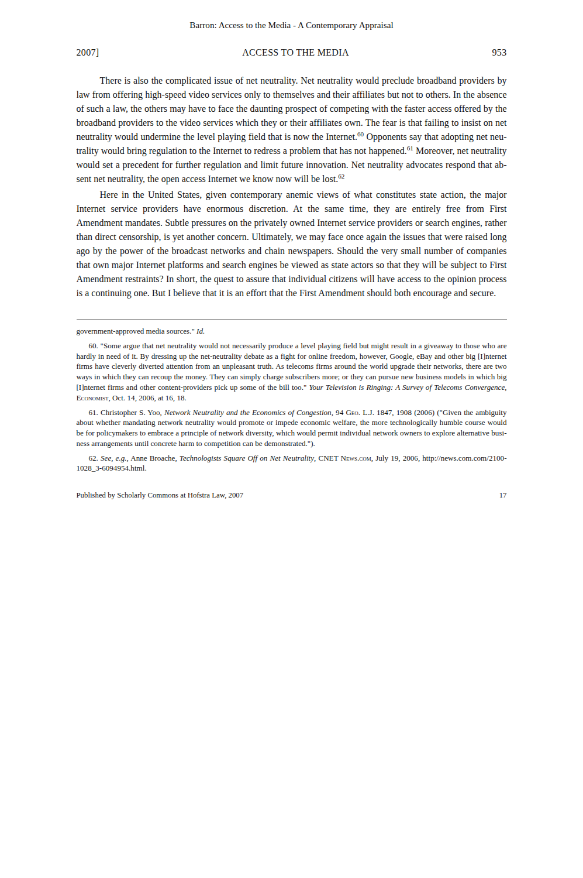Barron: Access to the Media - A Contemporary Appraisal
2007] ACCESS TO THE MEDIA 953
There is also the complicated issue of net neutrality. Net neutrality would preclude broadband providers by law from offering high-speed video services only to themselves and their affiliates but not to others. In the absence of such a law, the others may have to face the daunting prospect of competing with the faster access offered by the broadband providers to the video services which they or their affiliates own. The fear is that failing to insist on net neutrality would undermine the level playing field that is now the Internet.60 Opponents say that adopting net neutrality would bring regulation to the Internet to redress a problem that has not happened.61 Moreover, net neutrality would set a precedent for further regulation and limit future innovation. Net neutrality advocates respond that absent net neutrality, the open access Internet we know now will be lost.62
Here in the United States, given contemporary anemic views of what constitutes state action, the major Internet service providers have enormous discretion. At the same time, they are entirely free from First Amendment mandates. Subtle pressures on the privately owned Internet service providers or search engines, rather than direct censorship, is yet another concern. Ultimately, we may face once again the issues that were raised long ago by the power of the broadcast networks and chain newspapers. Should the very small number of companies that own major Internet platforms and search engines be viewed as state actors so that they will be subject to First Amendment restraints? In short, the quest to assure that individual citizens will have access to the opinion process is a continuing one. But I believe that it is an effort that the First Amendment should both encourage and secure.
government-approved media sources." Id.
60. "Some argue that net neutrality would not necessarily produce a level playing field but might result in a giveaway to those who are hardly in need of it. By dressing up the net-neutrality debate as a fight for online freedom, however, Google, eBay and other big [I]nternet firms have cleverly diverted attention from an unpleasant truth. As telecoms firms around the world upgrade their networks, there are two ways in which they can recoup the money. They can simply charge subscribers more; or they can pursue new business models in which big [I]nternet firms and other content-providers pick up some of the bill too." Your Television is Ringing: A Survey of Telecoms Convergence, Economist, Oct. 14, 2006, at 16, 18.
61. Christopher S. Yoo, Network Neutrality and the Economics of Congestion, 94 Geo. L.J. 1847, 1908 (2006) ("Given the ambiguity about whether mandating network neutrality would promote or impede economic welfare, the more technologically humble course would be for policymakers to embrace a principle of network diversity, which would permit individual network owners to explore alternative business arrangements until concrete harm to competition can be demonstrated.").
62. See, e.g., Anne Broache, Technologists Square Off on Net Neutrality, CNET News.com, July 19, 2006, http://news.com.com/2100-1028_3-6094954.html.
Published by Scholarly Commons at Hofstra Law, 2007 17